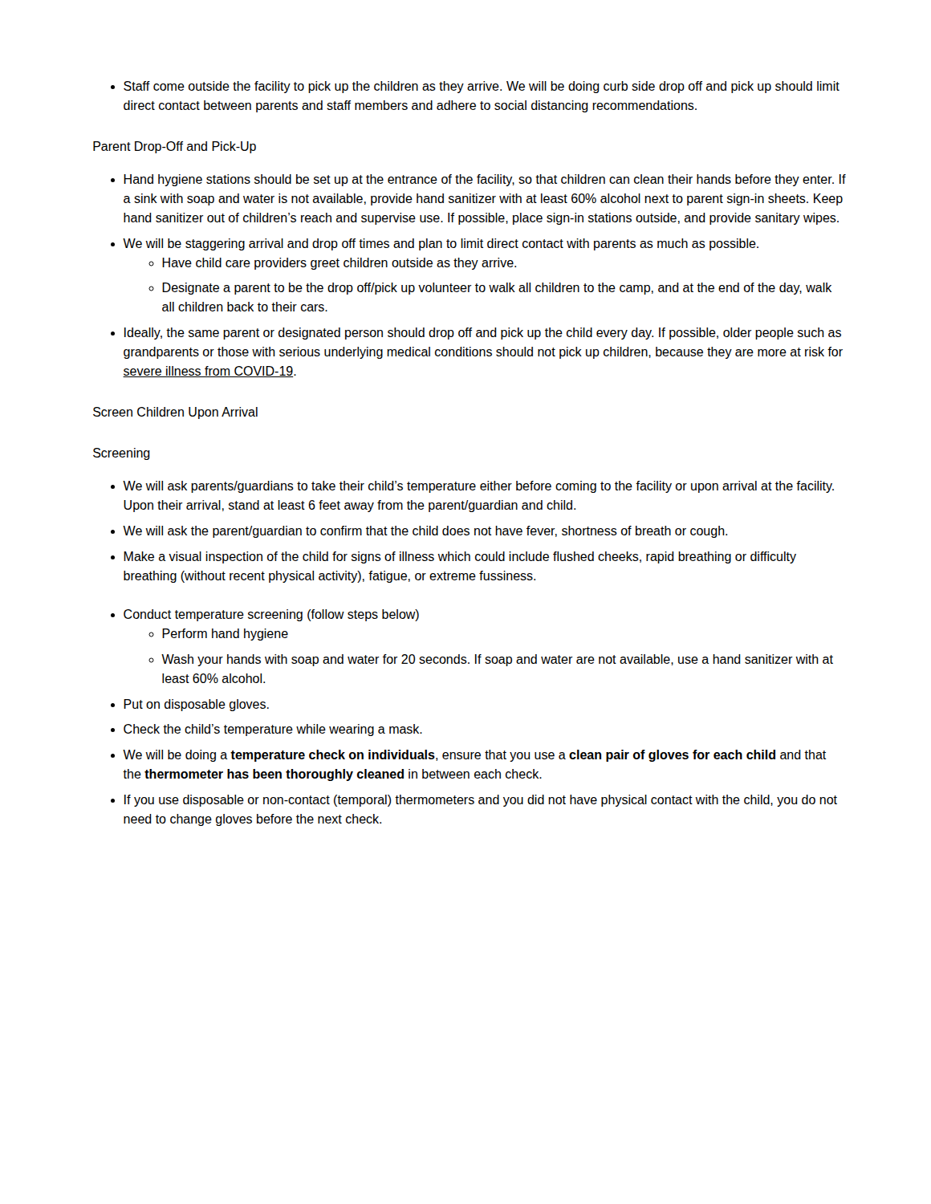Staff come outside the facility to pick up the children as they arrive. We will be doing curb side drop off and pick up should limit direct contact between parents and staff members and adhere to social distancing recommendations.
Parent Drop-Off and Pick-Up
Hand hygiene stations should be set up at the entrance of the facility, so that children can clean their hands before they enter. If a sink with soap and water is not available, provide hand sanitizer with at least 60% alcohol next to parent sign-in sheets. Keep hand sanitizer out of children’s reach and supervise use. If possible, place sign-in stations outside, and provide sanitary wipes.
We will be staggering arrival and drop off times and plan to limit direct contact with parents as much as possible.
Have child care providers greet children outside as they arrive.
Designate a parent to be the drop off/pick up volunteer to walk all children to the camp, and at the end of the day, walk all children back to their cars.
Ideally, the same parent or designated person should drop off and pick up the child every day. If possible, older people such as grandparents or those with serious underlying medical conditions should not pick up children, because they are more at risk for severe illness from COVID-19.
Screen Children Upon Arrival
Screening
We will ask parents/guardians to take their child’s temperature either before coming to the facility or upon arrival at the facility. Upon their arrival, stand at least 6 feet away from the parent/guardian and child.
We will ask the parent/guardian to confirm that the child does not have fever, shortness of breath or cough.
Make a visual inspection of the child for signs of illness which could include flushed cheeks, rapid breathing or difficulty breathing (without recent physical activity), fatigue, or extreme fussiness.
Conduct temperature screening (follow steps below)
Perform hand hygiene
Wash your hands with soap and water for 20 seconds. If soap and water are not available, use a hand sanitizer with at least 60% alcohol.
Put on disposable gloves.
Check the child’s temperature while wearing a mask.
We will be doing a temperature check on individuals, ensure that you use a clean pair of gloves for each child and that the thermometer has been thoroughly cleaned in between each check.
If you use disposable or non-contact (temporal) thermometers and you did not have physical contact with the child, you do not need to change gloves before the next check.